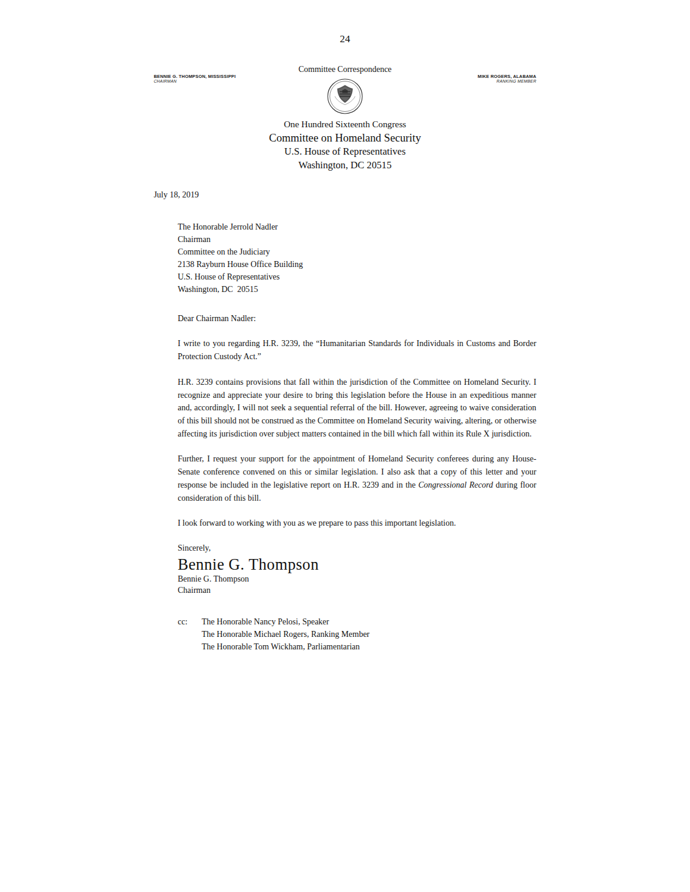24
BENNIE G. THOMPSON, MISSISSIPPI
CHAIRMAN
MIKE ROGERS, ALABAMA
RANKING MEMBER
Committee Correspondence
One Hundred Sixteenth Congress
Committee on Homeland Security
U.S. House of Representatives
Washington, DC 20515
July 18, 2019
The Honorable Jerrold Nadler
Chairman
Committee on the Judiciary
2138 Rayburn House Office Building
U.S. House of Representatives
Washington, DC 20515
Dear Chairman Nadler:
I write to you regarding H.R. 3239, the “Humanitarian Standards for Individuals in Customs and Border Protection Custody Act.”
H.R. 3239 contains provisions that fall within the jurisdiction of the Committee on Homeland Security. I recognize and appreciate your desire to bring this legislation before the House in an expeditious manner and, accordingly, I will not seek a sequential referral of the bill. However, agreeing to waive consideration of this bill should not be construed as the Committee on Homeland Security waiving, altering, or otherwise affecting its jurisdiction over subject matters contained in the bill which fall within its Rule X jurisdiction.
Further, I request your support for the appointment of Homeland Security conferees during any House-Senate conference convened on this or similar legislation. I also ask that a copy of this letter and your response be included in the legislative report on H.R. 3239 and in the Congressional Record during floor consideration of this bill.
I look forward to working with you as we prepare to pass this important legislation.
Sincerely,
Bennie G. Thompson
Bennie G. Thompson
Chairman
cc: The Honorable Nancy Pelosi, Speaker
The Honorable Michael Rogers, Ranking Member
The Honorable Tom Wickham, Parliamentarian